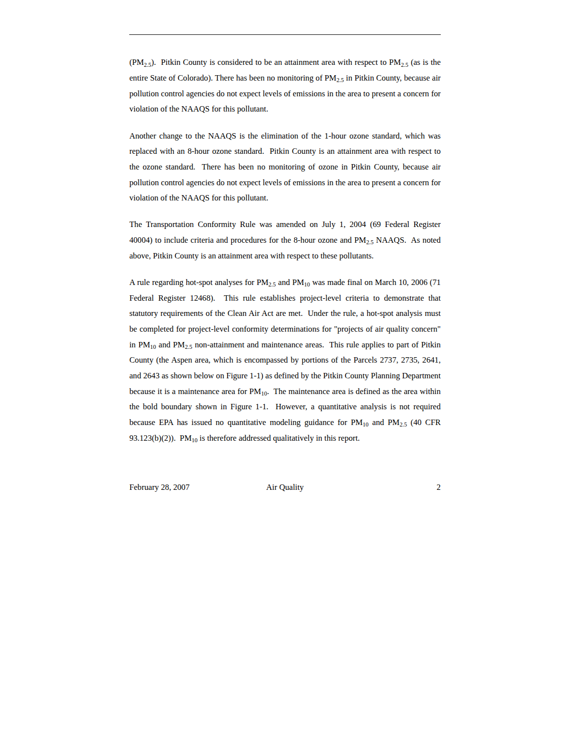(PM2.5). Pitkin County is considered to be an attainment area with respect to PM2.5 (as is the entire State of Colorado). There has been no monitoring of PM2.5 in Pitkin County, because air pollution control agencies do not expect levels of emissions in the area to present a concern for violation of the NAAQS for this pollutant.
Another change to the NAAQS is the elimination of the 1-hour ozone standard, which was replaced with an 8-hour ozone standard. Pitkin County is an attainment area with respect to the ozone standard. There has been no monitoring of ozone in Pitkin County, because air pollution control agencies do not expect levels of emissions in the area to present a concern for violation of the NAAQS for this pollutant.
The Transportation Conformity Rule was amended on July 1, 2004 (69 Federal Register 40004) to include criteria and procedures for the 8-hour ozone and PM2.5 NAAQS. As noted above, Pitkin County is an attainment area with respect to these pollutants.
A rule regarding hot-spot analyses for PM2.5 and PM10 was made final on March 10, 2006 (71 Federal Register 12468). This rule establishes project-level criteria to demonstrate that statutory requirements of the Clean Air Act are met. Under the rule, a hot-spot analysis must be completed for project-level conformity determinations for "projects of air quality concern" in PM10 and PM2.5 non-attainment and maintenance areas. This rule applies to part of Pitkin County (the Aspen area, which is encompassed by portions of the Parcels 2737, 2735, 2641, and 2643 as shown below on Figure 1-1) as defined by the Pitkin County Planning Department because it is a maintenance area for PM10. The maintenance area is defined as the area within the bold boundary shown in Figure 1-1. However, a quantitative analysis is not required because EPA has issued no quantitative modeling guidance for PM10 and PM2.5 (40 CFR 93.123(b)(2)). PM10 is therefore addressed qualitatively in this report.
February 28, 2007
Air Quality
2